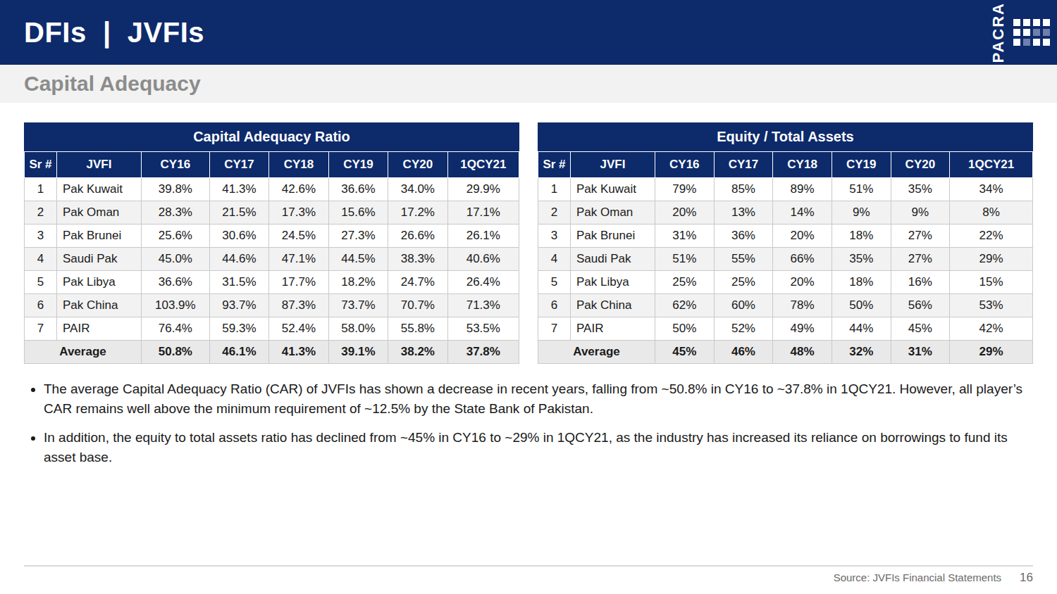DFIs | JVFIs
PACRA
Capital Adequacy
Capital Adequacy Ratio
| Sr # | JVFI | CY16 | CY17 | CY18 | CY19 | CY20 | 1QCY21 |
| --- | --- | --- | --- | --- | --- | --- | --- |
| 1 | Pak Kuwait | 39.8% | 41.3% | 42.6% | 36.6% | 34.0% | 29.9% |
| 2 | Pak Oman | 28.3% | 21.5% | 17.3% | 15.6% | 17.2% | 17.1% |
| 3 | Pak Brunei | 25.6% | 30.6% | 24.5% | 27.3% | 26.6% | 26.1% |
| 4 | Saudi Pak | 45.0% | 44.6% | 47.1% | 44.5% | 38.3% | 40.6% |
| 5 | Pak Libya | 36.6% | 31.5% | 17.7% | 18.2% | 24.7% | 26.4% |
| 6 | Pak China | 103.9% | 93.7% | 87.3% | 73.7% | 70.7% | 71.3% |
| 7 | PAIR | 76.4% | 59.3% | 52.4% | 58.0% | 55.8% | 53.5% |
| Average | 50.8% | 46.1% | 41.3% | 39.1% | 38.2% | 37.8% |
Equity / Total Assets
| Sr # | JVFI | CY16 | CY17 | CY18 | CY19 | CY20 | 1QCY21 |
| --- | --- | --- | --- | --- | --- | --- | --- |
| 1 | Pak Kuwait | 79% | 85% | 89% | 51% | 35% | 34% |
| 2 | Pak Oman | 20% | 13% | 14% | 9% | 9% | 8% |
| 3 | Pak Brunei | 31% | 36% | 20% | 18% | 27% | 22% |
| 4 | Saudi Pak | 51% | 55% | 66% | 35% | 27% | 29% |
| 5 | Pak Libya | 25% | 25% | 20% | 18% | 16% | 15% |
| 6 | Pak China | 62% | 60% | 78% | 50% | 56% | 53% |
| 7 | PAIR | 50% | 52% | 49% | 44% | 45% | 42% |
| Average | 45% | 46% | 48% | 32% | 31% | 29% |
The average Capital Adequacy Ratio (CAR) of JVFIs has shown a decrease in recent years, falling from ~50.8% in CY16 to ~37.8% in 1QCY21. However, all player’s CAR remains well above the minimum requirement of ~12.5% by the State Bank of Pakistan.
In addition, the equity to total assets ratio has declined from ~45% in CY16 to ~29% in 1QCY21, as the industry has increased its reliance on borrowings to fund its asset base.
Source: JVFIs Financial Statements 16